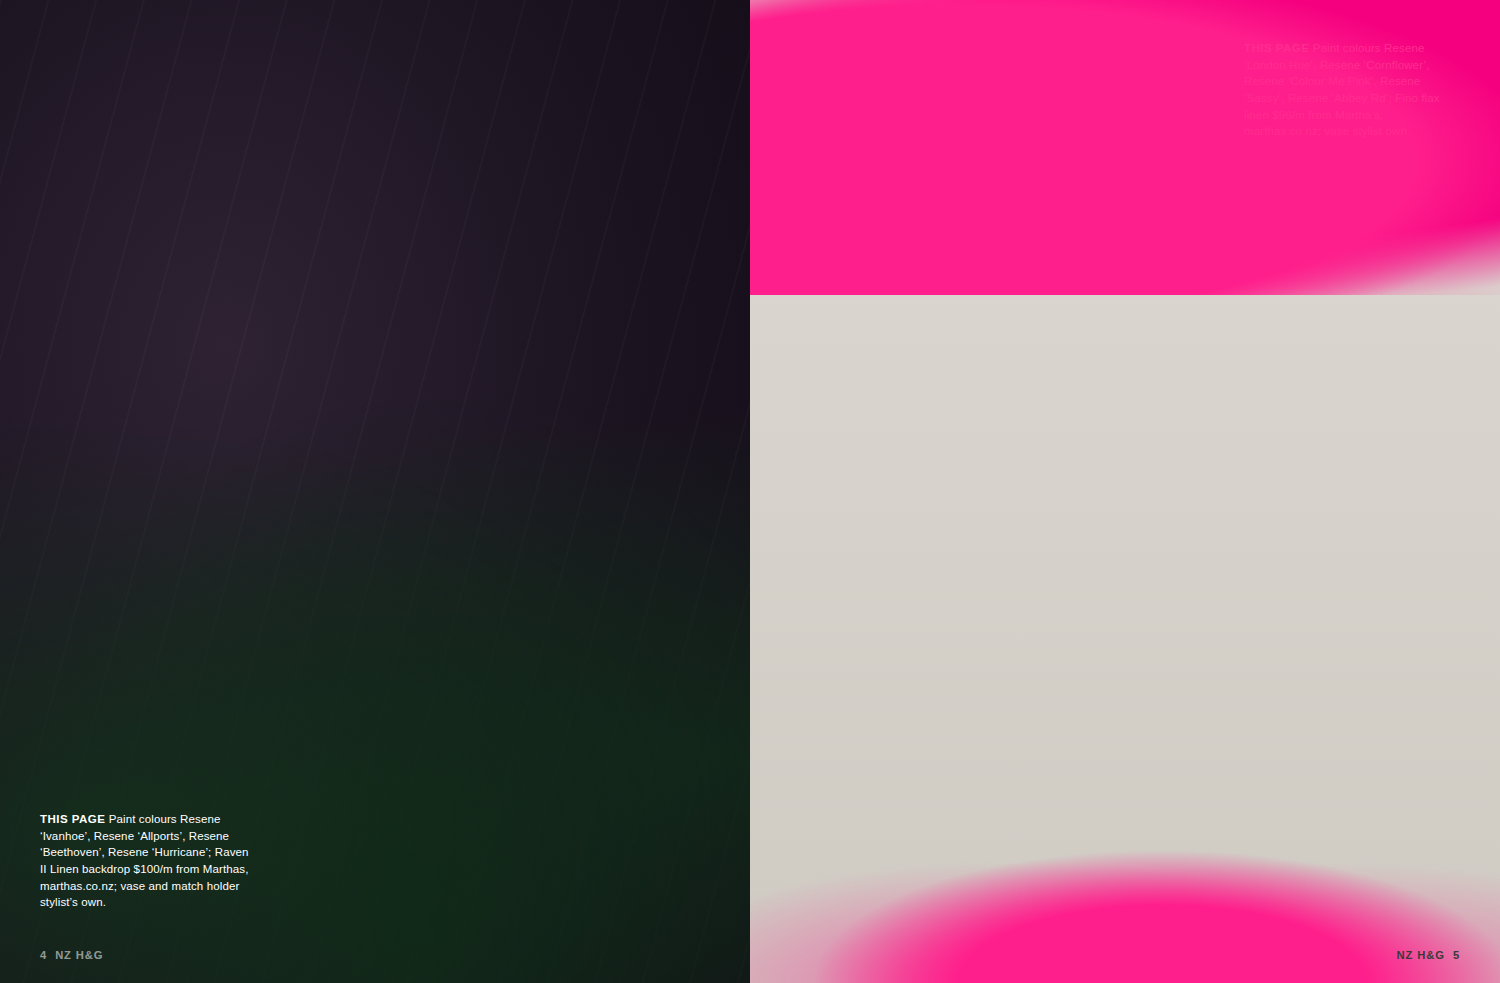THIS PAGE Paint colours Resene ‘Ivanhoe’, Resene ‘Allports’, Resene ‘Beethoven’, Resene ‘Hurricane’; Raven II Linen backdrop $100/m from Marthas, marthas.co.nz; vase and match holder stylist’s own.
4 NZ H&G
THIS PAGE Paint colours Resene ‘London Hue’, Resene ‘Cornflower’, Resene ‘Colour Me Pink’, Resene ‘Sassy’, Resene ‘Abbey Rd’; Fino flax linen $96/m from Martha’s, marthas.co.nz; vase stylist own.
NZ H&G 5